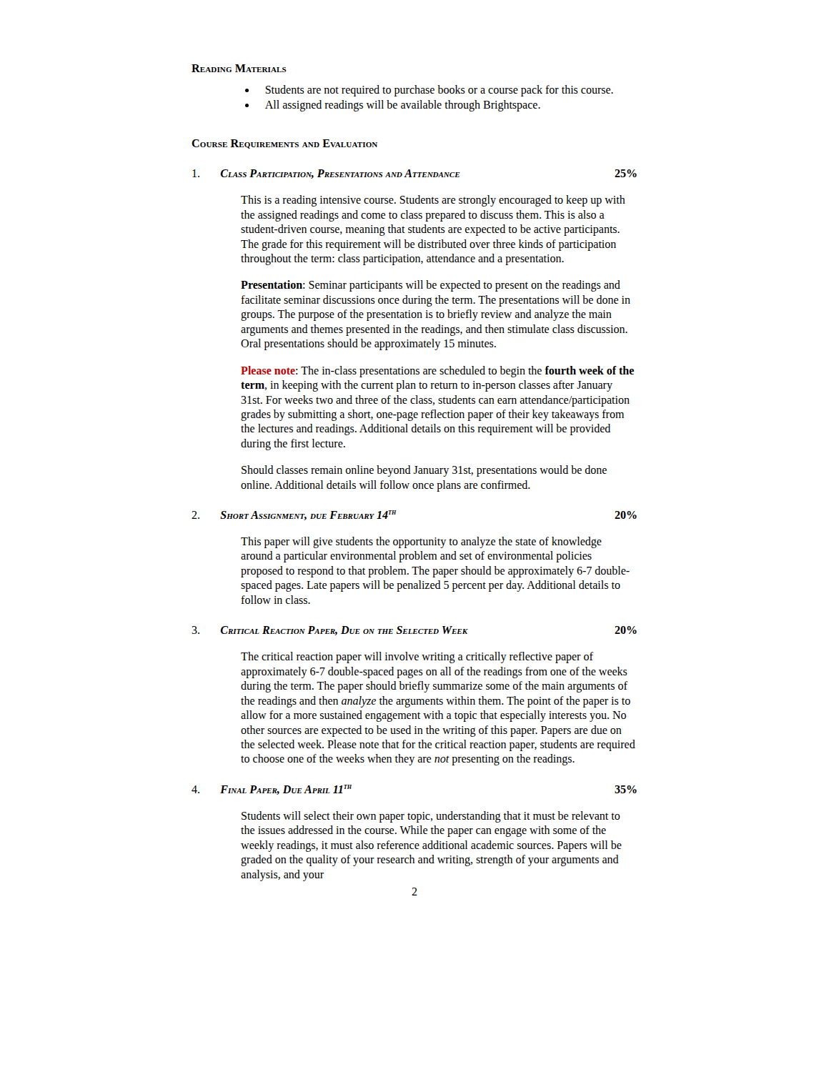Reading Materials
Students are not required to purchase books or a course pack for this course.
All assigned readings will be available through Brightspace.
Course Requirements and Evaluation
1. Class Participation, Presentations and Attendance 25%
This is a reading intensive course. Students are strongly encouraged to keep up with the assigned readings and come to class prepared to discuss them. This is also a student-driven course, meaning that students are expected to be active participants. The grade for this requirement will be distributed over three kinds of participation throughout the term: class participation, attendance and a presentation.
Presentation: Seminar participants will be expected to present on the readings and facilitate seminar discussions once during the term. The presentations will be done in groups. The purpose of the presentation is to briefly review and analyze the main arguments and themes presented in the readings, and then stimulate class discussion. Oral presentations should be approximately 15 minutes.
Please note: The in-class presentations are scheduled to begin the fourth week of the term, in keeping with the current plan to return to in-person classes after January 31st. For weeks two and three of the class, students can earn attendance/participation grades by submitting a short, one-page reflection paper of their key takeaways from the lectures and readings. Additional details on this requirement will be provided during the first lecture.
Should classes remain online beyond January 31st, presentations would be done online. Additional details will follow once plans are confirmed.
2. Short Assignment, due February 14th 20%
This paper will give students the opportunity to analyze the state of knowledge around a particular environmental problem and set of environmental policies proposed to respond to that problem. The paper should be approximately 6-7 double-spaced pages. Late papers will be penalized 5 percent per day. Additional details to follow in class.
3. Critical Reaction Paper, Due on the Selected Week 20%
The critical reaction paper will involve writing a critically reflective paper of approximately 6-7 double-spaced pages on all of the readings from one of the weeks during the term. The paper should briefly summarize some of the main arguments of the readings and then analyze the arguments within them. The point of the paper is to allow for a more sustained engagement with a topic that especially interests you. No other sources are expected to be used in the writing of this paper. Papers are due on the selected week. Please note that for the critical reaction paper, students are required to choose one of the weeks when they are not presenting on the readings.
4. Final Paper, Due April 11th 35%
Students will select their own paper topic, understanding that it must be relevant to the issues addressed in the course. While the paper can engage with some of the weekly readings, it must also reference additional academic sources. Papers will be graded on the quality of your research and writing, strength of your arguments and analysis, and your
2